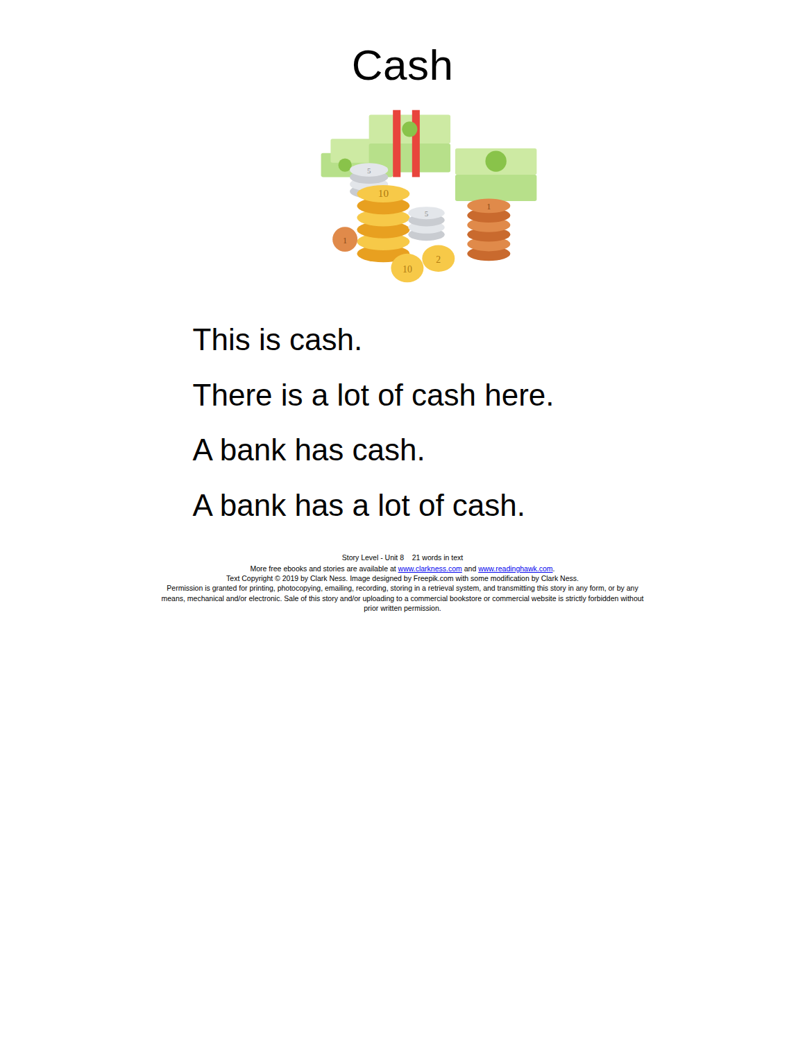Cash
This is cash.
There is a lot of cash here.
A bank has cash.
A bank has a lot of cash.
Story Level - Unit 8 21 words in text
More free ebooks and stories are available at www.clarkness.com and www.readinghawk.com.
Text Copyright © 2019 by Clark Ness. Image designed by Freepik.com with some modification by Clark Ness.
Permission is granted for printing, photocopying, emailing, recording, storing in a retrieval system, and transmitting this story in any form, or by any means, mechanical and/or electronic. Sale of this story and/or uploading to a commercial bookstore or commercial website is strictly forbidden without prior written permission.